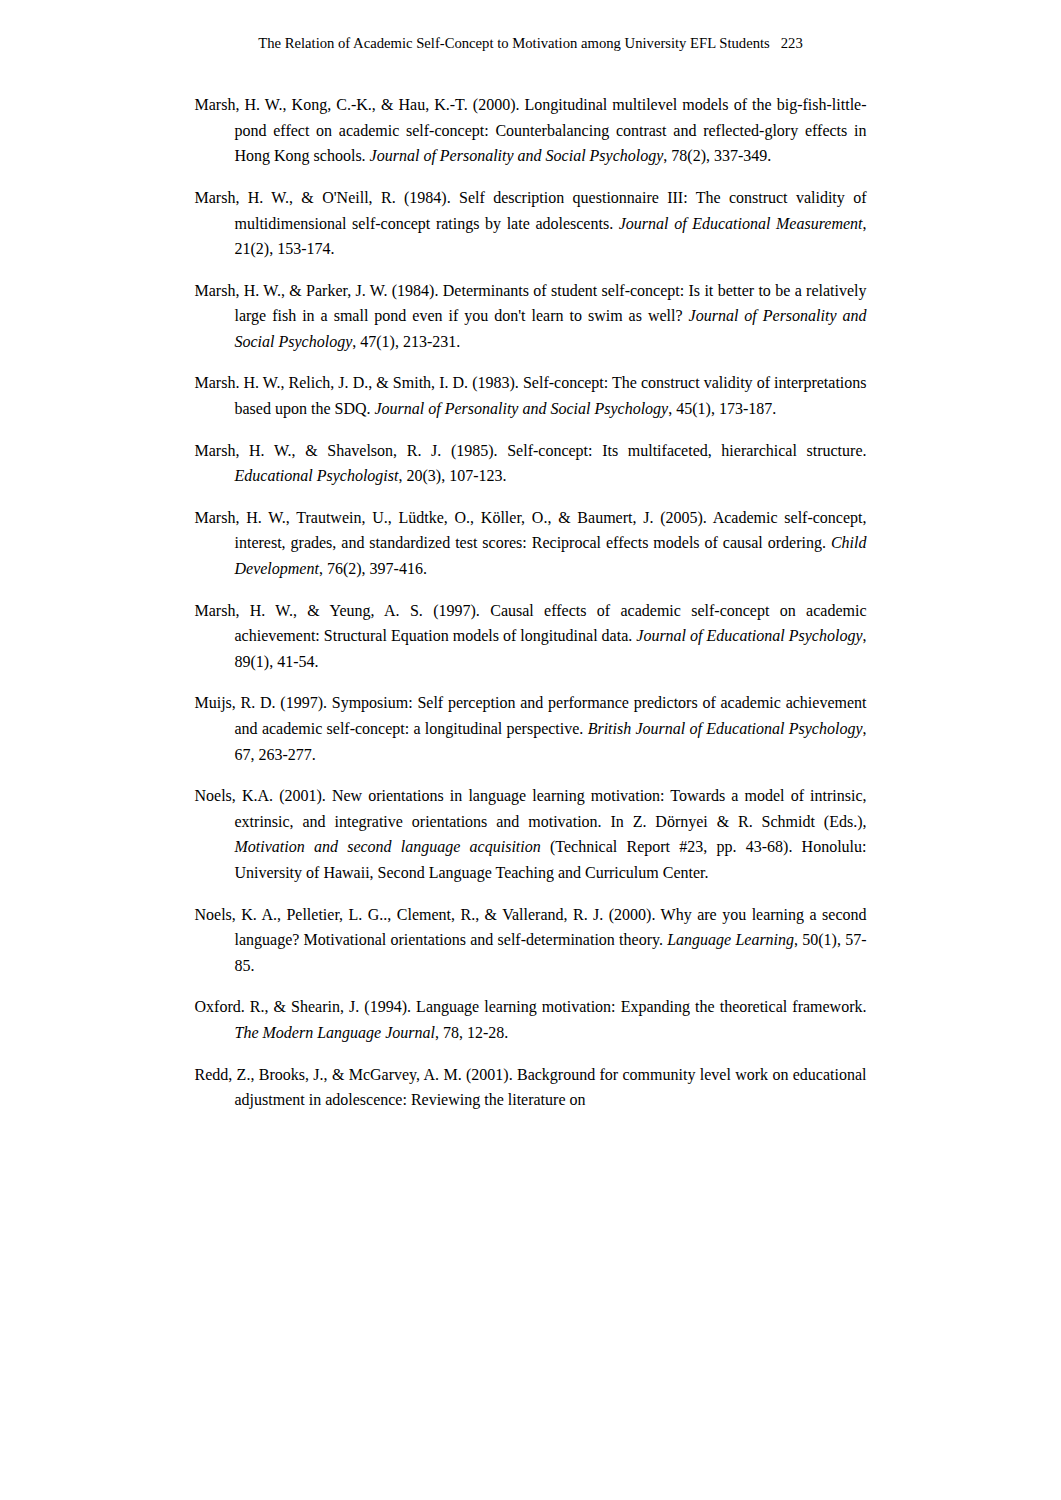The Relation of Academic Self-Concept to Motivation among University EFL Students 223
Marsh, H. W., Kong, C.-K., & Hau, K.-T. (2000). Longitudinal multilevel models of the big-fish-little-pond effect on academic self-concept: Counterbalancing contrast and reflected-glory effects in Hong Kong schools. Journal of Personality and Social Psychology, 78(2), 337-349.
Marsh, H. W., & O'Neill, R. (1984). Self description questionnaire III: The construct validity of multidimensional self-concept ratings by late adolescents. Journal of Educational Measurement, 21(2), 153-174.
Marsh, H. W., & Parker, J. W. (1984). Determinants of student self-concept: Is it better to be a relatively large fish in a small pond even if you don't learn to swim as well? Journal of Personality and Social Psychology, 47(1), 213-231.
Marsh. H. W., Relich, J. D., & Smith, I. D. (1983). Self-concept: The construct validity of interpretations based upon the SDQ. Journal of Personality and Social Psychology, 45(1), 173-187.
Marsh, H. W., & Shavelson, R. J. (1985). Self-concept: Its multifaceted, hierarchical structure. Educational Psychologist, 20(3), 107-123.
Marsh, H. W., Trautwein, U., Lüdtke, O., Köller, O., & Baumert, J. (2005). Academic self-concept, interest, grades, and standardized test scores: Reciprocal effects models of causal ordering. Child Development, 76(2), 397-416.
Marsh, H. W., & Yeung, A. S. (1997). Causal effects of academic self-concept on academic achievement: Structural Equation models of longitudinal data. Journal of Educational Psychology, 89(1), 41-54.
Muijs, R. D. (1997). Symposium: Self perception and performance predictors of academic achievement and academic self-concept: a longitudinal perspective. British Journal of Educational Psychology, 67, 263-277.
Noels, K.A. (2001). New orientations in language learning motivation: Towards a model of intrinsic, extrinsic, and integrative orientations and motivation. In Z. Dörnyei & R. Schmidt (Eds.), Motivation and second language acquisition (Technical Report #23, pp. 43-68). Honolulu: University of Hawaii, Second Language Teaching and Curriculum Center.
Noels, K. A., Pelletier, L. G.., Clement, R., & Vallerand, R. J. (2000). Why are you learning a second language? Motivational orientations and self-determination theory. Language Learning, 50(1), 57-85.
Oxford. R., & Shearin, J. (1994). Language learning motivation: Expanding the theoretical framework. The Modern Language Journal, 78, 12-28.
Redd, Z., Brooks, J., & McGarvey, A. M. (2001). Background for community level work on educational adjustment in adolescence: Reviewing the literature on